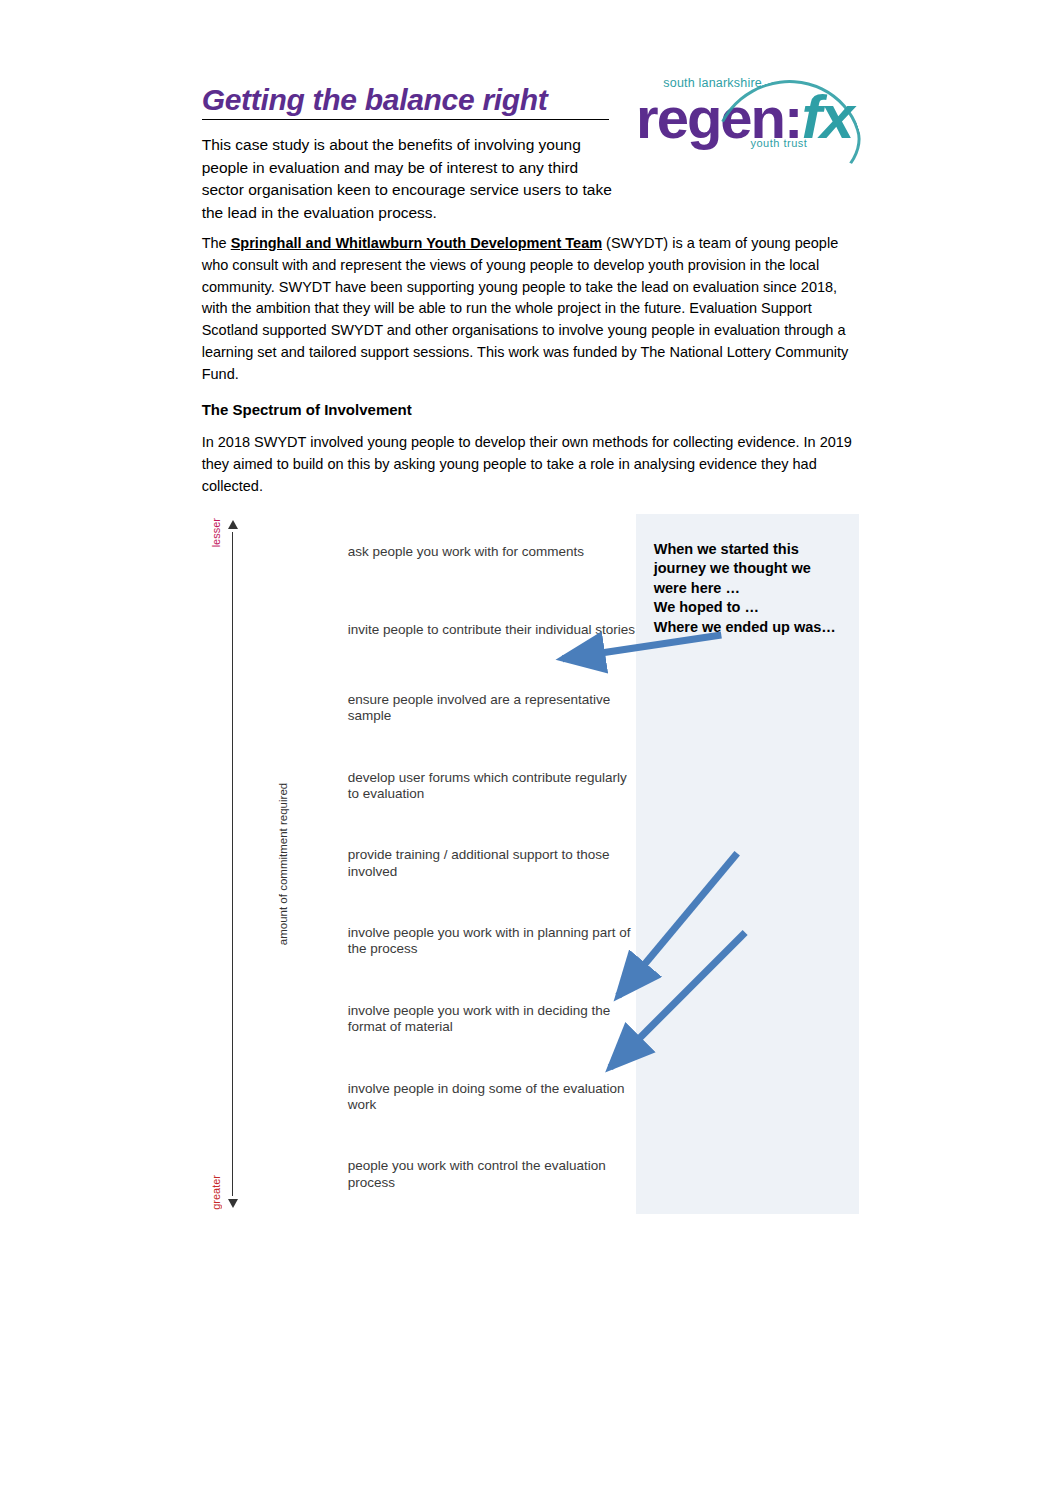south lanarkshire
regen:fx
youth trust
Getting the balance right
This case study is about the benefits of involving young people in evaluation and may be of interest to any third sector organisation keen to encourage service users to take the lead in the evaluation process.
The Springhall and Whitlawburn Youth Development Team (SWYDT) is a team of young people who consult with and represent the views of young people to develop youth provision in the local community. SWYDT have been supporting young people to take the lead on evaluation since 2018, with the ambition that they will be able to run the whole project in the future. Evaluation Support Scotland supported SWYDT and other organisations to involve young people in evaluation through a learning set and tailored support sessions. This work was funded by The National Lottery Community Fund.
The Spectrum of Involvement
In 2018 SWYDT involved young people to develop their own methods for collecting evidence. In 2019 they aimed to build on this by asking young people to take a role in analysing evidence they had collected.
lesser
greater
amount of commitment required
ask people you work with for comments
invite people to contribute their individual stories
ensure people involved are a representative sample
develop user forums which contribute regularly to evaluation
provide training / additional support to those involved
involve people you work with in planning part of the process
involve people you work with in deciding the format of material
involve people in doing some of the evaluation work
people you work with control the evaluation process
When we started this journey we thought we were here …
We hoped to …
Where we ended up was…